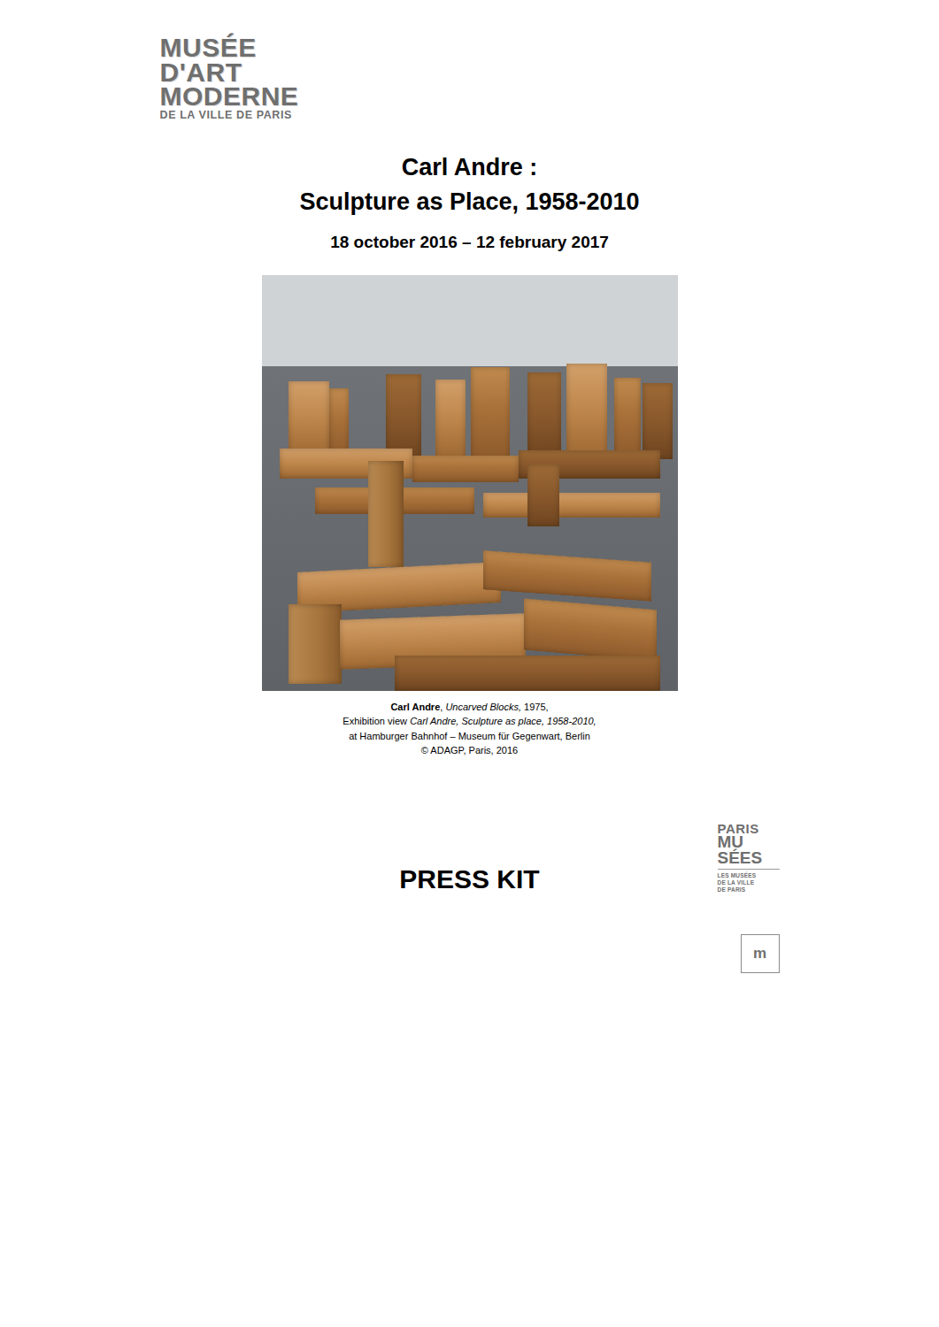MUSÉE D'ART MODERNE DE LA VILLE DE PARIS
Carl Andre :
Sculpture as Place, 1958-2010
18 october 2016 – 12 february 2017
Carl Andre, Uncarved Blocks, 1975,
Exhibition view Carl Andre, Sculpture as place, 1958-2010,
at Hamburger Bahnhof – Museum für Gegenwart, Berlin
© ADAGP, Paris, 2016
PRESS KIT
PARIS
MU
SÉES
LES MUSÉES
DE LA VILLE
DE PARIS
m